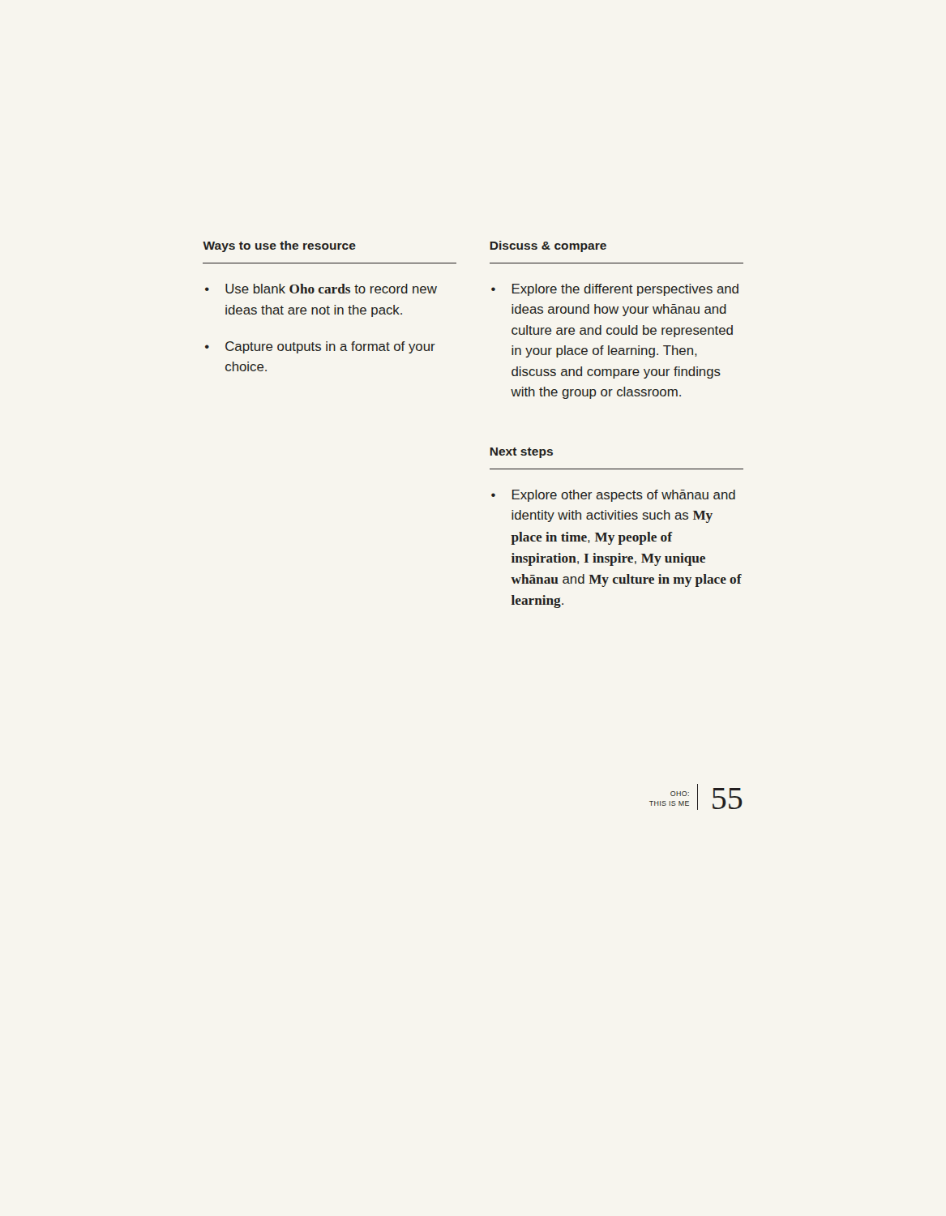Ways to use the resource
Use blank Oho cards to record new ideas that are not in the pack.
Capture outputs in a format of your choice.
Discuss & compare
Explore the different perspectives and ideas around how your whānau and culture are and could be represented in your place of learning. Then, discuss and compare your findings with the group or classroom.
Next steps
Explore other aspects of whānau and identity with activities such as My place in time, My people of inspiration, I inspire, My unique whānau and My culture in my place of learning.
OHO:
THIS IS ME
55